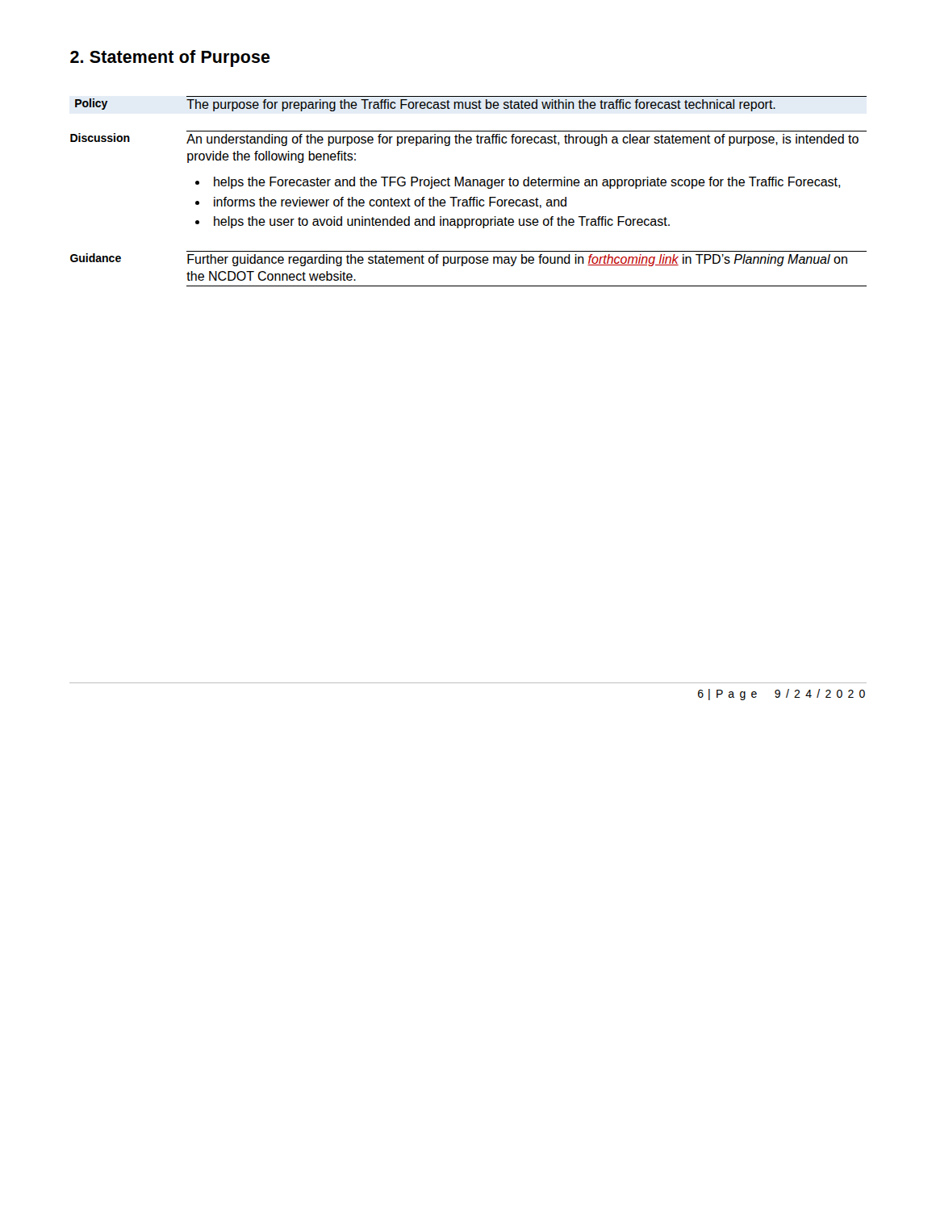2. Statement of Purpose
| Policy | The purpose for preparing the Traffic Forecast must be stated within the traffic forecast technical report. |
| Discussion | An understanding of the purpose for preparing the traffic forecast, through a clear statement of purpose, is intended to provide the following benefits: helps the Forecaster and the TFG Project Manager to determine an appropriate scope for the Traffic Forecast, informs the reviewer of the context of the Traffic Forecast, and helps the user to avoid unintended and inappropriate use of the Traffic Forecast. |
| Guidance | Further guidance regarding the statement of purpose may be found in forthcoming link in TPD’s Planning Manual on the NCDOT Connect website. |
6 | P a g e 9 / 2 4 / 2 0 2 0